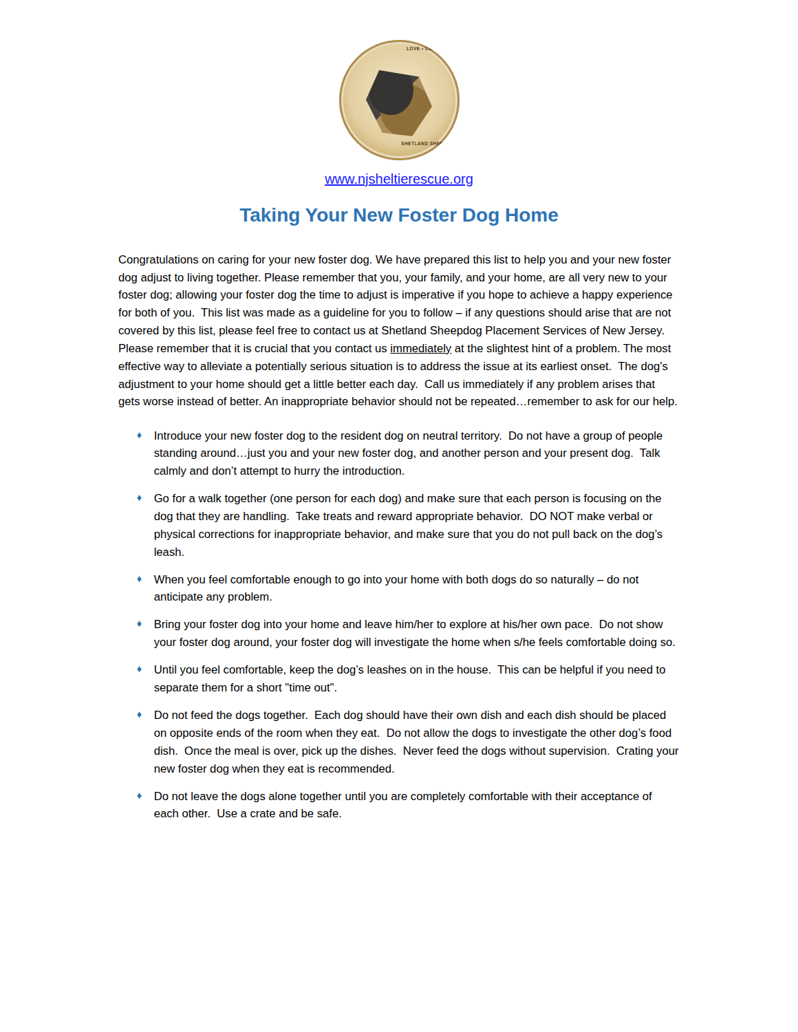LOVE • LOYALTY • FRIENDSHIP • EST. 1986 SHETLAND SHEEPDOG PLACEMENT SERVICES OF NJ, INC.
www.njsheltierescue.org
Taking Your New Foster Dog Home
Congratulations on caring for your new foster dog. We have prepared this list to help you and your new foster dog adjust to living together. Please remember that you, your family, and your home, are all very new to your foster dog; allowing your foster dog the time to adjust is imperative if you hope to achieve a happy experience for both of you. This list was made as a guideline for you to follow – if any questions should arise that are not covered by this list, please feel free to contact us at Shetland Sheepdog Placement Services of New Jersey. Please remember that it is crucial that you contact us immediately at the slightest hint of a problem. The most effective way to alleviate a potentially serious situation is to address the issue at its earliest onset. The dog's adjustment to your home should get a little better each day. Call us immediately if any problem arises that gets worse instead of better. An inappropriate behavior should not be repeated…remember to ask for our help.
Introduce your new foster dog to the resident dog on neutral territory. Do not have a group of people standing around…just you and your new foster dog, and another person and your present dog. Talk calmly and don’t attempt to hurry the introduction.
Go for a walk together (one person for each dog) and make sure that each person is focusing on the dog that they are handling. Take treats and reward appropriate behavior. DO NOT make verbal or physical corrections for inappropriate behavior, and make sure that you do not pull back on the dog’s leash.
When you feel comfortable enough to go into your home with both dogs do so naturally – do not anticipate any problem.
Bring your foster dog into your home and leave him/her to explore at his/her own pace. Do not show your foster dog around, your foster dog will investigate the home when s/he feels comfortable doing so.
Until you feel comfortable, keep the dog’s leashes on in the house. This can be helpful if you need to separate them for a short "time out".
Do not feed the dogs together. Each dog should have their own dish and each dish should be placed on opposite ends of the room when they eat. Do not allow the dogs to investigate the other dog’s food dish. Once the meal is over, pick up the dishes. Never feed the dogs without supervision. Crating your new foster dog when they eat is recommended.
Do not leave the dogs alone together until you are completely comfortable with their acceptance of each other. Use a crate and be safe.